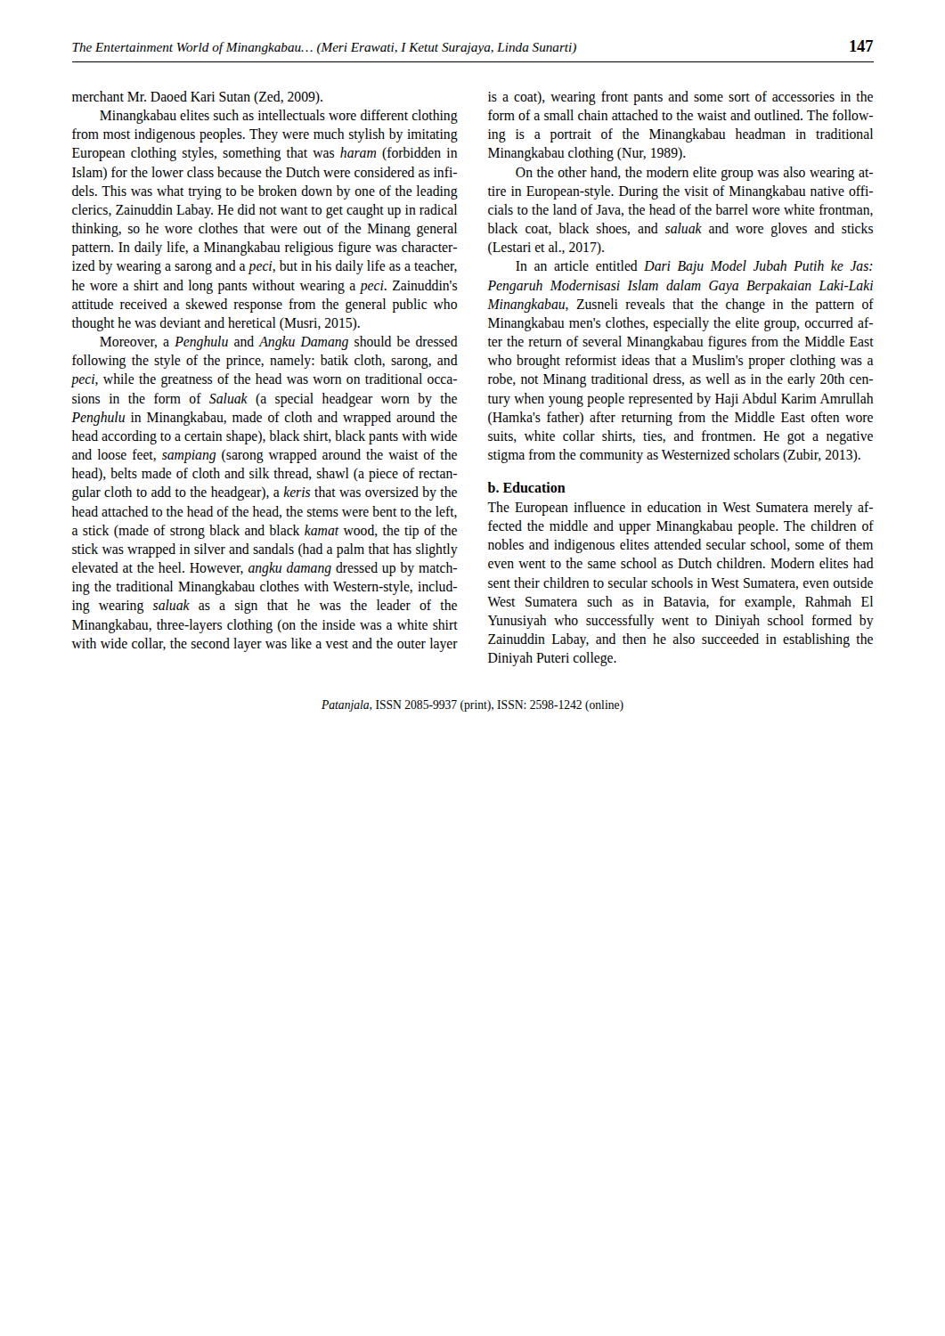The Entertainment World of Minangkabau… (Meri Erawati, I Ketut Surajaya, Linda Sunarti)
147
merchant Mr. Daoed Kari Sutan (Zed, 2009).
Minangkabau elites such as intellectuals wore different clothing from most indigenous peoples. They were much stylish by imitating European clothing styles, something that was haram (forbidden in Islam) for the lower class because the Dutch were considered as infidels. This was what trying to be broken down by one of the leading clerics, Zainuddin Labay. He did not want to get caught up in radical thinking, so he wore clothes that were out of the Minang general pattern. In daily life, a Minangkabau religious figure was characterized by wearing a sarong and a peci, but in his daily life as a teacher, he wore a shirt and long pants without wearing a peci. Zainuddin's attitude received a skewed response from the general public who thought he was deviant and heretical (Musri, 2015).
Moreover, a Penghulu and Angku Damang should be dressed following the style of the prince, namely: batik cloth, sarong, and peci, while the greatness of the head was worn on traditional occasions in the form of Saluak (a special headgear worn by the Penghulu in Minangkabau, made of cloth and wrapped around the head according to a certain shape), black shirt, black pants with wide and loose feet, sampiang (sarong wrapped around the waist of the head), belts made of cloth and silk thread, shawl (a piece of rectangular cloth to add to the headgear), a keris that was oversized by the head attached to the head of the head, the stems were bent to the left, a stick (made of strong black and black kamat wood, the tip of the stick was wrapped in silver and sandals (had a palm that has slightly elevated at the heel. However, angku damang dressed up by matching the traditional Minangkabau clothes with Western-style, including wearing saluak as a sign that he was the leader of the Minangkabau, three-layers clothing (on the inside was a white shirt with wide collar, the second layer was like a vest and the outer layer is a coat), wearing front pants and some sort of accessories in the form of a small chain attached to the waist and outlined. The following is a portrait of the Minangkabau headman in traditional Minangkabau clothing (Nur, 1989).
On the other hand, the modern elite group was also wearing attire in European-style. During the visit of Minangkabau native officials to the land of Java, the head of the barrel wore white frontman, black coat, black shoes, and saluak and wore gloves and sticks (Lestari et al., 2017).
In an article entitled Dari Baju Model Jubah Putih ke Jas: Pengaruh Modernisasi Islam dalam Gaya Berpakaian Laki-Laki Minangkabau, Zusneli reveals that the change in the pattern of Minangkabau men's clothes, especially the elite group, occurred after the return of several Minangkabau figures from the Middle East who brought reformist ideas that a Muslim's proper clothing was a robe, not Minang traditional dress, as well as in the early 20th century when young people represented by Haji Abdul Karim Amrullah (Hamka's father) after returning from the Middle East often wore suits, white collar shirts, ties, and frontmen. He got a negative stigma from the community as Westernized scholars (Zubir, 2013).
b. Education
The European influence in education in West Sumatera merely affected the middle and upper Minangkabau people. The children of nobles and indigenous elites attended secular school, some of them even went to the same school as Dutch children. Modern elites had sent their children to secular schools in West Sumatera, even outside West Sumatera such as in Batavia, for example, Rahmah El Yunusiyah who successfully went to Diniyah school formed by Zainuddin Labay, and then he also succeeded in establishing the Diniyah Puteri college.
Patanjala, ISSN 2085-9937 (print), ISSN: 2598-1242 (online)